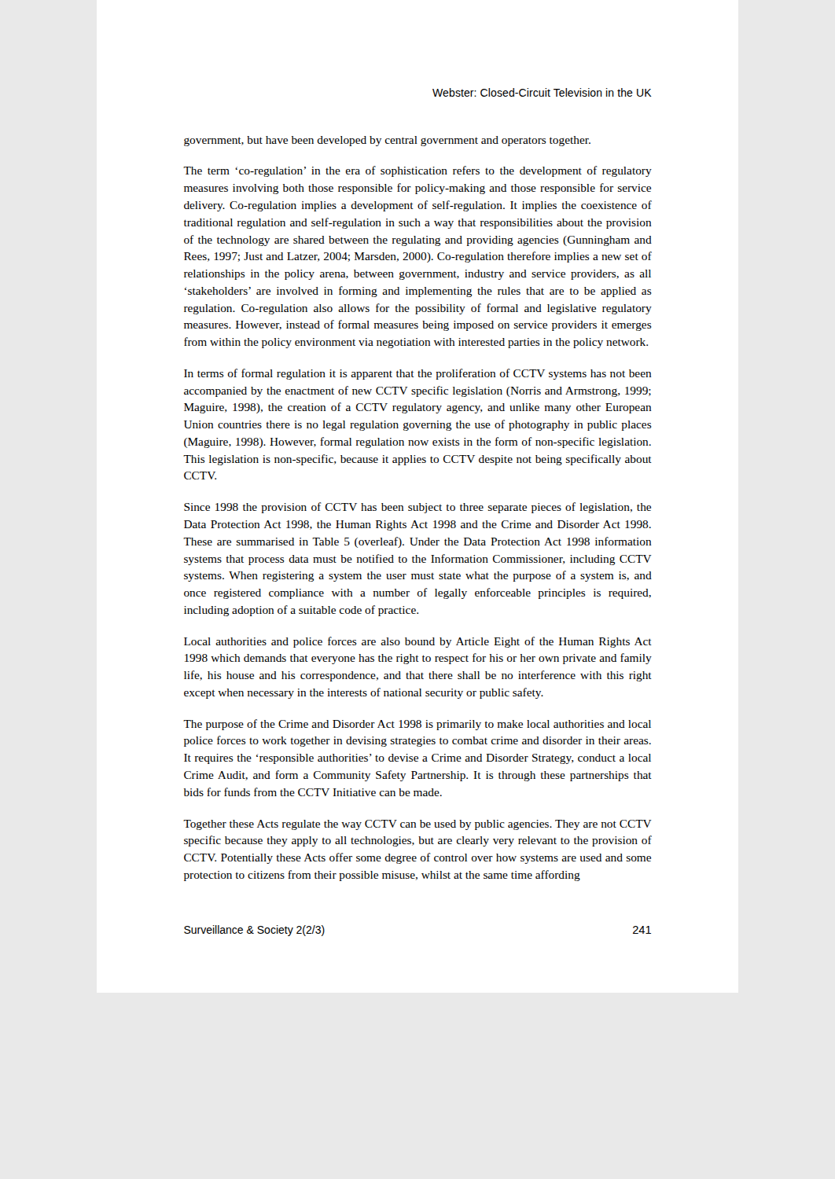Webster: Closed-Circuit Television in the UK
government, but have been developed by central government and operators together.
The term ‘co-regulation’ in the era of sophistication refers to the development of regulatory measures involving both those responsible for policy-making and those responsible for service delivery. Co-regulation implies a development of self-regulation. It implies the coexistence of traditional regulation and self-regulation in such a way that responsibilities about the provision of the technology are shared between the regulating and providing agencies (Gunningham and Rees, 1997; Just and Latzer, 2004; Marsden, 2000). Co-regulation therefore implies a new set of relationships in the policy arena, between government, industry and service providers, as all ‘stakeholders’ are involved in forming and implementing the rules that are to be applied as regulation. Co-regulation also allows for the possibility of formal and legislative regulatory measures. However, instead of formal measures being imposed on service providers it emerges from within the policy environment via negotiation with interested parties in the policy network.
In terms of formal regulation it is apparent that the proliferation of CCTV systems has not been accompanied by the enactment of new CCTV specific legislation (Norris and Armstrong, 1999; Maguire, 1998), the creation of a CCTV regulatory agency, and unlike many other European Union countries there is no legal regulation governing the use of photography in public places (Maguire, 1998). However, formal regulation now exists in the form of non-specific legislation. This legislation is non-specific, because it applies to CCTV despite not being specifically about CCTV.
Since 1998 the provision of CCTV has been subject to three separate pieces of legislation, the Data Protection Act 1998, the Human Rights Act 1998 and the Crime and Disorder Act 1998. These are summarised in Table 5 (overleaf). Under the Data Protection Act 1998 information systems that process data must be notified to the Information Commissioner, including CCTV systems. When registering a system the user must state what the purpose of a system is, and once registered compliance with a number of legally enforceable principles is required, including adoption of a suitable code of practice.
Local authorities and police forces are also bound by Article Eight of the Human Rights Act 1998 which demands that everyone has the right to respect for his or her own private and family life, his house and his correspondence, and that there shall be no interference with this right except when necessary in the interests of national security or public safety.
The purpose of the Crime and Disorder Act 1998 is primarily to make local authorities and local police forces to work together in devising strategies to combat crime and disorder in their areas. It requires the ‘responsible authorities’ to devise a Crime and Disorder Strategy, conduct a local Crime Audit, and form a Community Safety Partnership. It is through these partnerships that bids for funds from the CCTV Initiative can be made.
Together these Acts regulate the way CCTV can be used by public agencies. They are not CCTV specific because they apply to all technologies, but are clearly very relevant to the provision of CCTV. Potentially these Acts offer some degree of control over how systems are used and some protection to citizens from their possible misuse, whilst at the same time affording
Surveillance & Society 2(2/3)
241